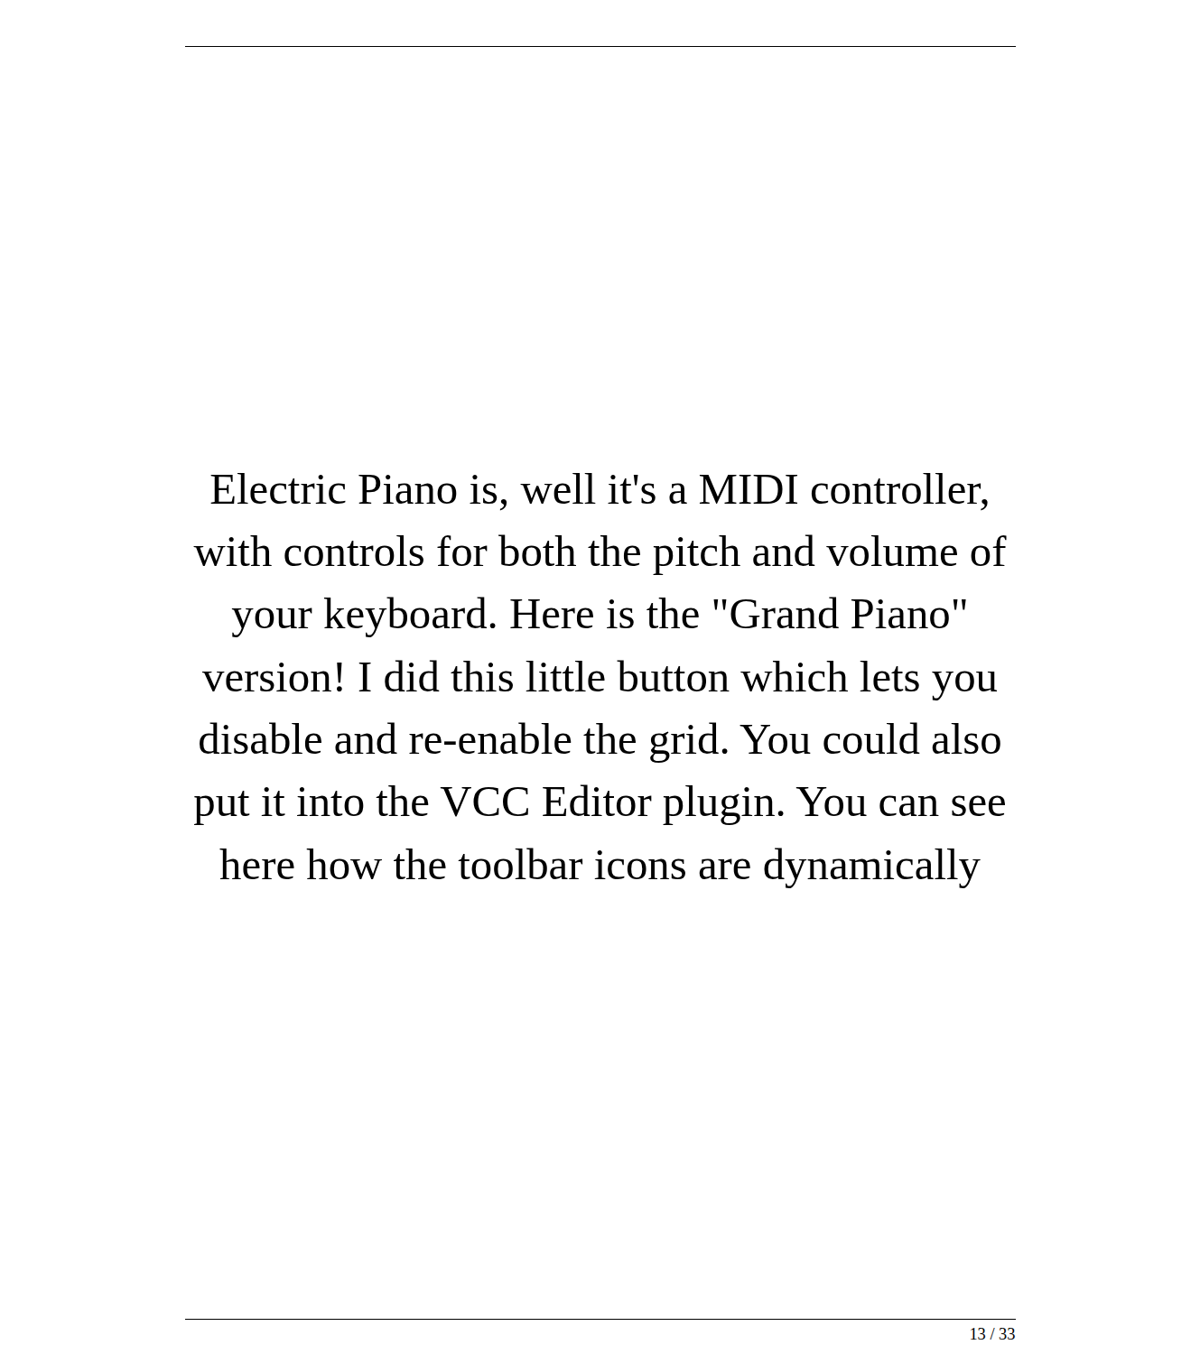Electric Piano is, well it's a MIDI controller, with controls for both the pitch and volume of your keyboard. Here is the "Grand Piano" version! I did this little button which lets you disable and re-enable the grid. You could also put it into the VCC Editor plugin. You can see here how the toolbar icons are dynamically
13 / 33